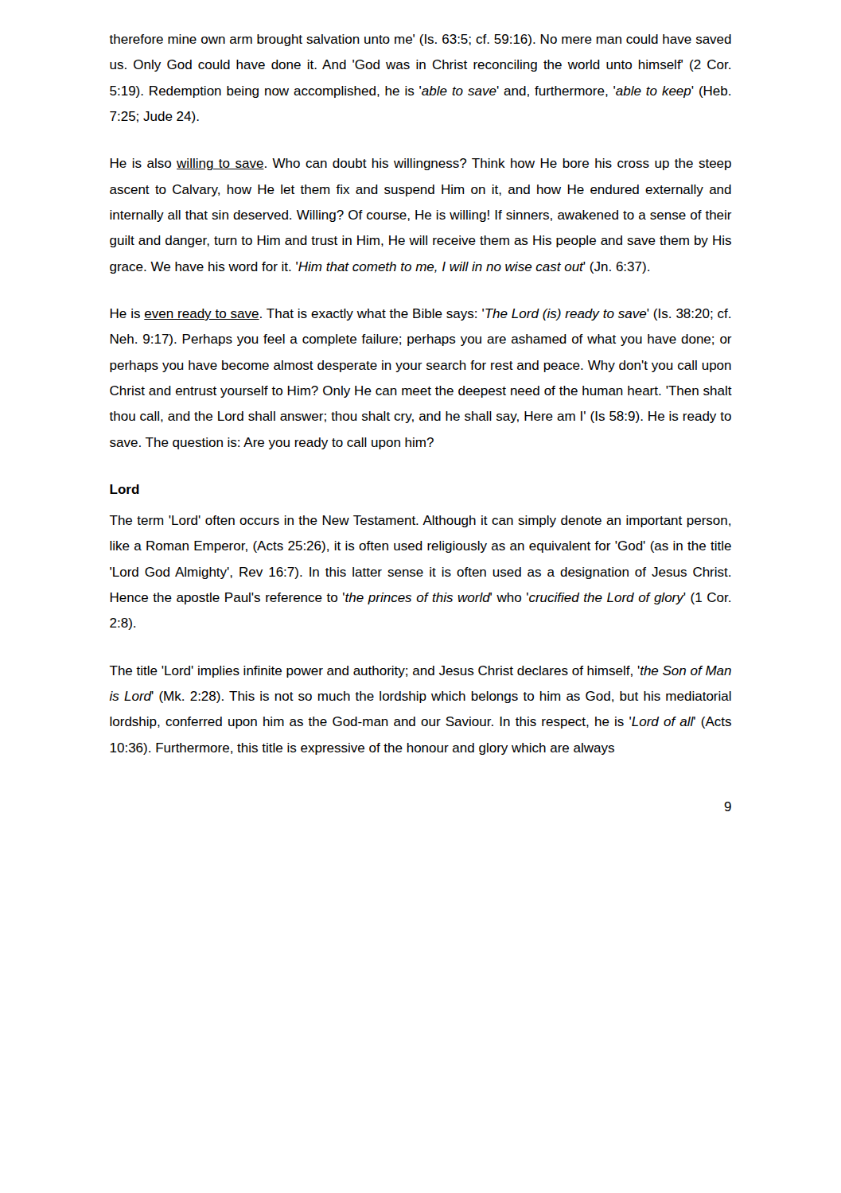therefore mine own arm brought salvation unto me' (Is. 63:5; cf. 59:16). No mere man could have saved us. Only God could have done it. And 'God was in Christ reconciling the world unto himself' (2 Cor. 5:19). Redemption being now accomplished, he is 'able to save' and, furthermore, 'able to keep' (Heb. 7:25; Jude 24).
He is also willing to save. Who can doubt his willingness? Think how He bore his cross up the steep ascent to Calvary, how He let them fix and suspend Him on it, and how He endured externally and internally all that sin deserved. Willing? Of course, He is willing! If sinners, awakened to a sense of their guilt and danger, turn to Him and trust in Him, He will receive them as His people and save them by His grace. We have his word for it. 'Him that cometh to me, I will in no wise cast out' (Jn. 6:37).
He is even ready to save. That is exactly what the Bible says: 'The Lord (is) ready to save' (Is. 38:20; cf. Neh. 9:17). Perhaps you feel a complete failure; perhaps you are ashamed of what you have done; or perhaps you have become almost desperate in your search for rest and peace. Why don't you call upon Christ and entrust yourself to Him? Only He can meet the deepest need of the human heart. 'Then shalt thou call, and the Lord shall answer; thou shalt cry, and he shall say, Here am I' (Is 58:9). He is ready to save. The question is: Are you ready to call upon him?
Lord
The term 'Lord' often occurs in the New Testament. Although it can simply denote an important person, like a Roman Emperor, (Acts 25:26), it is often used religiously as an equivalent for 'God' (as in the title 'Lord God Almighty', Rev 16:7). In this latter sense it is often used as a designation of Jesus Christ. Hence the apostle Paul's reference to 'the princes of this world' who 'crucified the Lord of glory' (1 Cor. 2:8).
The title 'Lord' implies infinite power and authority; and Jesus Christ declares of himself, 'the Son of Man is Lord' (Mk. 2:28). This is not so much the lordship which belongs to him as God, but his mediatorial lordship, conferred upon him as the God-man and our Saviour. In this respect, he is 'Lord of all' (Acts 10:36). Furthermore, this title is expressive of the honour and glory which are always
9